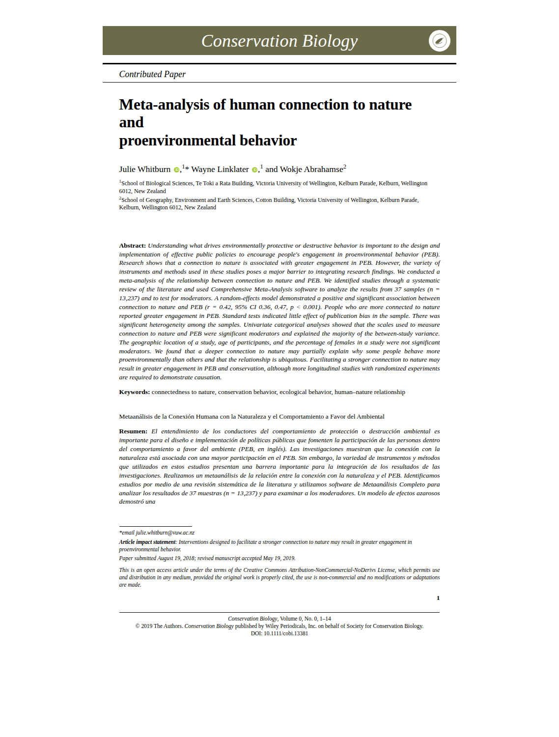Conservation Biology
Contributed Paper
Meta-analysis of human connection to nature and
proenvironmental behavior
Julie Whitburn ,1* Wayne Linklater ,1 and Wokje Abrahamse2
1School of Biological Sciences, Te Toki a Rata Building, Victoria University of Wellington, Kelburn Parade, Kelburn, Wellington 6012, New Zealand
2School of Geography, Environment and Earth Sciences, Cotton Building, Victoria University of Wellington, Kelburn Parade, Kelburn, Wellington 6012, New Zealand
Abstract: Understanding what drives environmentally protective or destructive behavior is important to the design and implementation of effective public policies to encourage people's engagement in proenvironmental behavior (PEB). Research shows that a connection to nature is associated with greater engagement in PEB. However, the variety of instruments and methods used in these studies poses a major barrier to integrating research findings. We conducted a meta-analysis of the relationship between connection to nature and PEB. We identified studies through a systematic review of the literature and used Comprehensive Meta-Analysis software to analyze the results from 37 samples (n = 13,237) and to test for moderators. A random-effects model demonstrated a positive and significant association between connection to nature and PEB (r = 0.42, 95% CI 0.36, 0.47, p < 0.001). People who are more connected to nature reported greater engagement in PEB. Standard tests indicated little effect of publication bias in the sample. There was significant heterogeneity among the samples. Univariate categorical analyses showed that the scales used to measure connection to nature and PEB were significant moderators and explained the majority of the between-study variance. The geographic location of a study, age of participants, and the percentage of females in a study were not significant moderators. We found that a deeper connection to nature may partially explain why some people behave more proenvironmentally than others and that the relationship is ubiquitous. Facilitating a stronger connection to nature may result in greater engagement in PEB and conservation, although more longitudinal studies with randomized experiments are required to demonstrate causation.
Keywords: connectedness to nature, conservation behavior, ecological behavior, human–nature relationship
Metaanálisis de la Conexión Humana con la Naturaleza y el Comportamiento a Favor del Ambiental
Resumen: El entendimiento de los conductores del comportamiento de protección o destrucción ambiental es importante para el diseño e implementación de políticas públicas que fomenten la participación de las personas dentro del comportamiento a favor del ambiente (PEB, en inglés). Las investigaciones muestran que la conexión con la naturaleza está asociada con una mayor participación en el PEB. Sin embargo, la variedad de instrumentos y métodos que utilizados en estos estudios presentan una barrera importante para la integración de los resultados de las investigaciones. Realizamos un metaanálisis de la relación entre la conexión con la naturaleza y el PEB. Identificamos estudios por medio de una revisión sistemática de la literatura y utilizamos software de Metaanálisis Completo para analizar los resultados de 37 muestras (n = 13,237) y para examinar a los moderadores. Un modelo de efectos azarosos demostró una
*email julie.whitburn@vuw.ac.nz
Article impact statement: Interventions designed to facilitate a stronger connection to nature may result in greater engagement in proenvironmental behavior.
Paper submitted August 19, 2018; revised manuscript accepted May 19, 2019.
This is an open access article under the terms of the Creative Commons Attribution-NonCommercial-NoDerivs License, which permits use and distribution in any medium, provided the original work is properly cited, the use is non-commercial and no modifications or adaptations are made.
1
Conservation Biology, Volume 0, No. 0, 1–14
© 2019 The Authors. Conservation Biology published by Wiley Periodicals, Inc. on behalf of Society for Conservation Biology.
DOI: 10.1111/cobi.13381